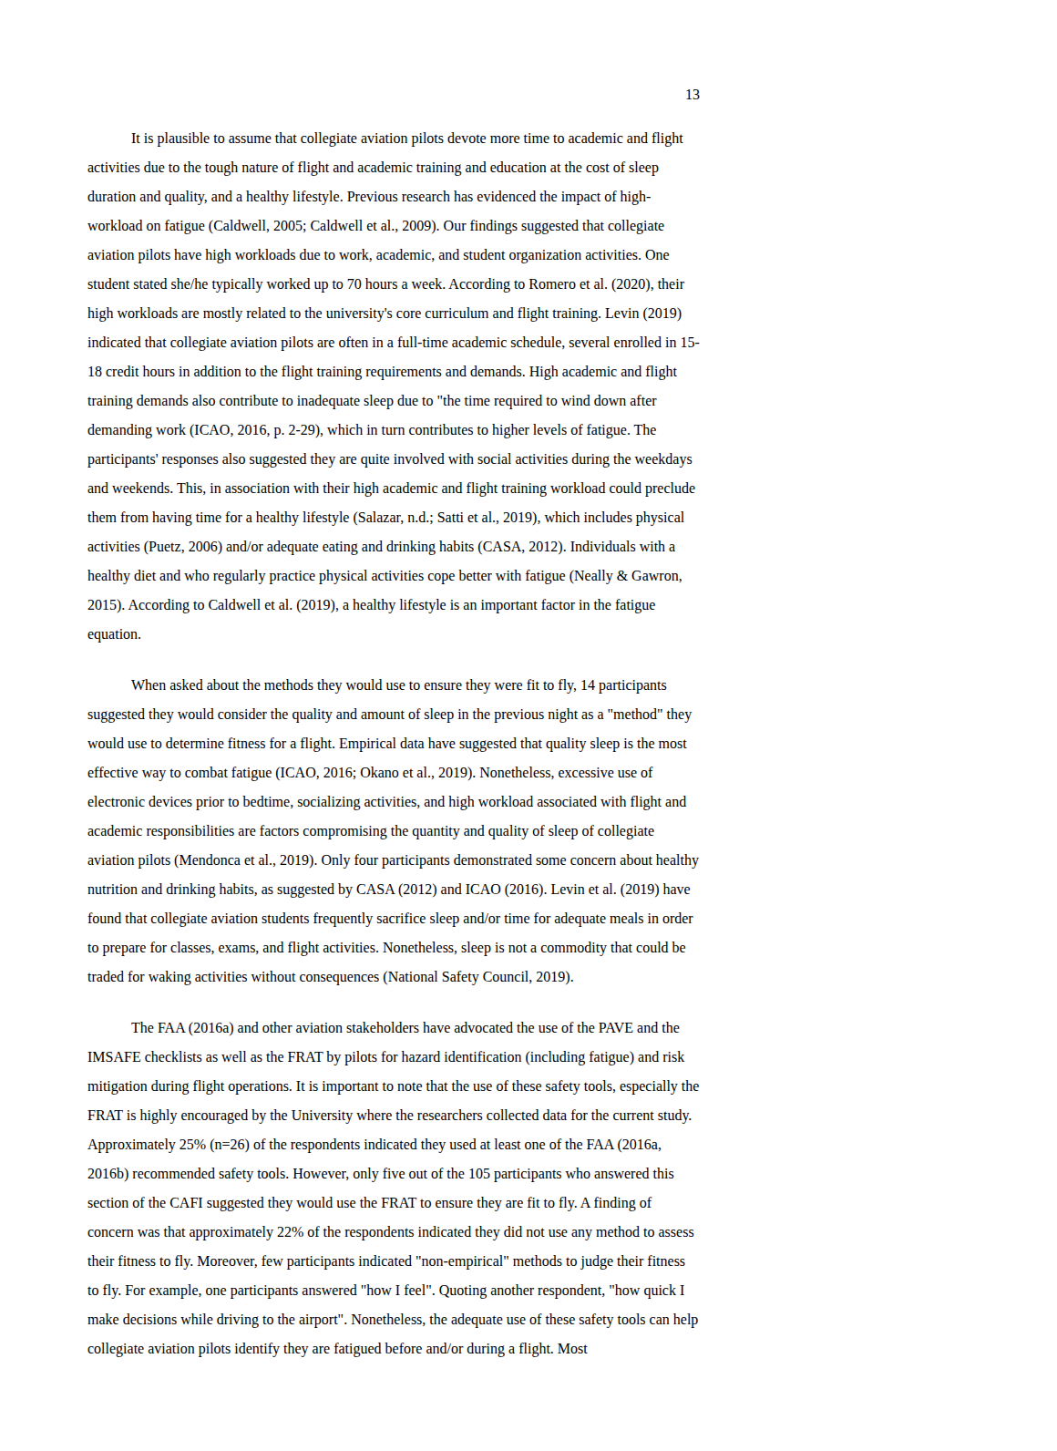13
It is plausible to assume that collegiate aviation pilots devote more time to academic and flight activities due to the tough nature of flight and academic training and education at the cost of sleep duration and quality, and a healthy lifestyle. Previous research has evidenced the impact of high-workload on fatigue (Caldwell, 2005; Caldwell et al., 2009). Our findings suggested that collegiate aviation pilots have high workloads due to work, academic, and student organization activities. One student stated she/he typically worked up to 70 hours a week. According to Romero et al. (2020), their high workloads are mostly related to the university's core curriculum and flight training. Levin (2019) indicated that collegiate aviation pilots are often in a full-time academic schedule, several enrolled in 15-18 credit hours in addition to the flight training requirements and demands. High academic and flight training demands also contribute to inadequate sleep due to "the time required to wind down after demanding work (ICAO, 2016, p. 2-29), which in turn contributes to higher levels of fatigue. The participants' responses also suggested they are quite involved with social activities during the weekdays and weekends. This, in association with their high academic and flight training workload could preclude them from having time for a healthy lifestyle (Salazar, n.d.; Satti et al., 2019), which includes physical activities (Puetz, 2006) and/or adequate eating and drinking habits (CASA, 2012). Individuals with a healthy diet and who regularly practice physical activities cope better with fatigue (Neally & Gawron, 2015). According to Caldwell et al. (2019), a healthy lifestyle is an important factor in the fatigue equation.
When asked about the methods they would use to ensure they were fit to fly, 14 participants suggested they would consider the quality and amount of sleep in the previous night as a "method" they would use to determine fitness for a flight. Empirical data have suggested that quality sleep is the most effective way to combat fatigue (ICAO, 2016; Okano et al., 2019). Nonetheless, excessive use of electronic devices prior to bedtime, socializing activities, and high workload associated with flight and academic responsibilities are factors compromising the quantity and quality of sleep of collegiate aviation pilots (Mendonca et al., 2019). Only four participants demonstrated some concern about healthy nutrition and drinking habits, as suggested by CASA (2012) and ICAO (2016). Levin et al. (2019) have found that collegiate aviation students frequently sacrifice sleep and/or time for adequate meals in order to prepare for classes, exams, and flight activities. Nonetheless, sleep is not a commodity that could be traded for waking activities without consequences (National Safety Council, 2019).
The FAA (2016a) and other aviation stakeholders have advocated the use of the PAVE and the IMSAFE checklists as well as the FRAT by pilots for hazard identification (including fatigue) and risk mitigation during flight operations. It is important to note that the use of these safety tools, especially the FRAT is highly encouraged by the University where the researchers collected data for the current study. Approximately 25% (n=26) of the respondents indicated they used at least one of the FAA (2016a, 2016b) recommended safety tools. However, only five out of the 105 participants who answered this section of the CAFI suggested they would use the FRAT to ensure they are fit to fly. A finding of concern was that approximately 22% of the respondents indicated they did not use any method to assess their fitness to fly. Moreover, few participants indicated "non-empirical" methods to judge their fitness to fly. For example, one participants answered "how I feel". Quoting another respondent, "how quick I make decisions while driving to the airport". Nonetheless, the adequate use of these safety tools can help collegiate aviation pilots identify they are fatigued before and/or during a flight. Most